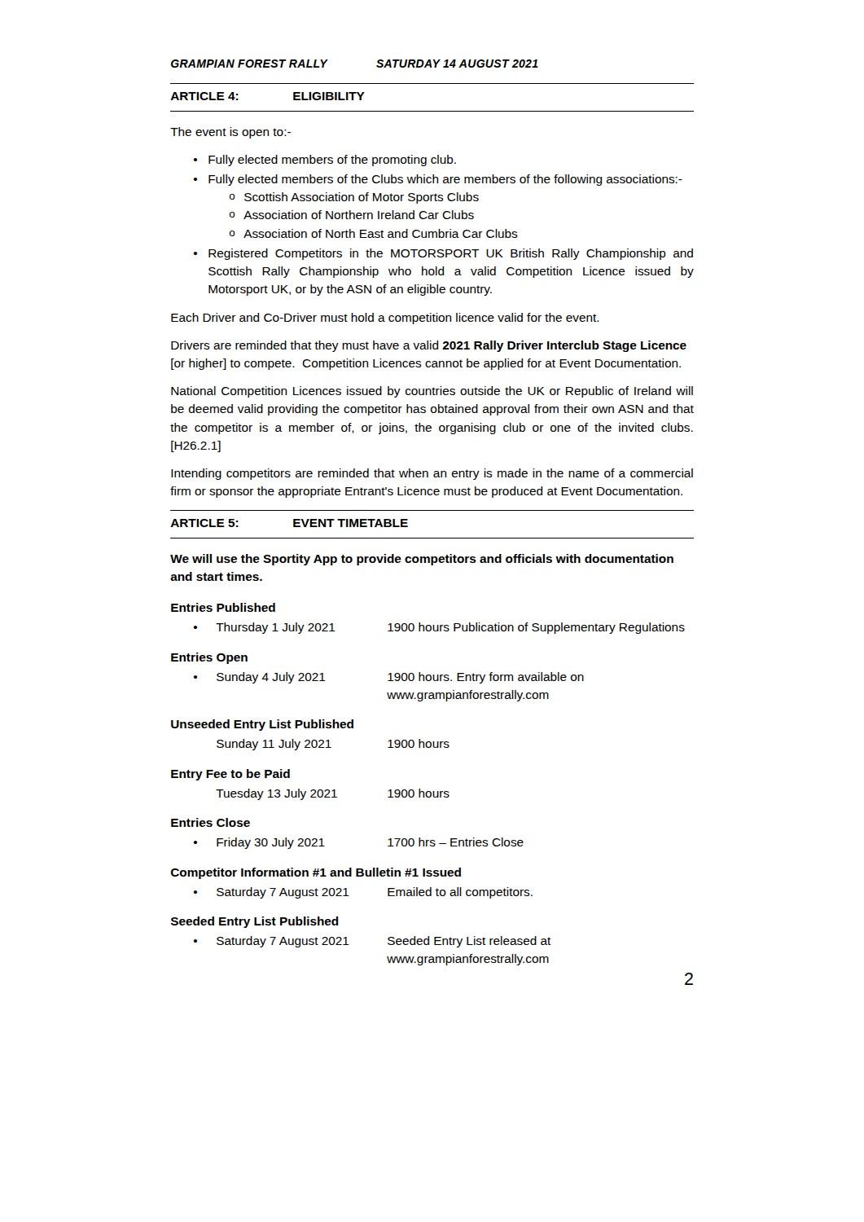GRAMPIAN FOREST RALLY
SATURDAY 14 AUGUST 2021
ARTICLE 4: ELIGIBILITY
The event is open to:-
Fully elected members of the promoting club.
Fully elected members of the Clubs which are members of the following associations:-
Scottish Association of Motor Sports Clubs
Association of Northern Ireland Car Clubs
Association of North East and Cumbria Car Clubs
Registered Competitors in the MOTORSPORT UK British Rally Championship and Scottish Rally Championship who hold a valid Competition Licence issued by Motorsport UK, or by the ASN of an eligible country.
Each Driver and Co-Driver must hold a competition licence valid for the event.
Drivers are reminded that they must have a valid 2021 Rally Driver Interclub Stage Licence [or higher] to compete. Competition Licences cannot be applied for at Event Documentation.
National Competition Licences issued by countries outside the UK or Republic of Ireland will be deemed valid providing the competitor has obtained approval from their own ASN and that the competitor is a member of, or joins, the organising club or one of the invited clubs. [H26.2.1]
Intending competitors are reminded that when an entry is made in the name of a commercial firm or sponsor the appropriate Entrant's Licence must be produced at Event Documentation.
ARTICLE 5: EVENT TIMETABLE
We will use the Sportity App to provide competitors and officials with documentation and start times.
Entries Published
•
Thursday 1 July 2021
1900 hours Publication of Supplementary Regulations
Entries Open
•
Sunday 4 July 2021
1900 hours. Entry form available on
www.grampianforestrally.com
Unseeded Entry List Published
•
Sunday 11 July 2021
1900 hours
Entry Fee to be Paid
•
Tuesday 13 July 2021
1900 hours
Entries Close
•
Friday 30 July 2021
1700 hrs – Entries Close
Competitor Information #1 and Bulletin #1 Issued
•
Saturday 7 August 2021
Emailed to all competitors.
Seeded Entry List Published
•
Saturday 7 August 2021
Seeded Entry List released at www.grampianforestrally.com
2